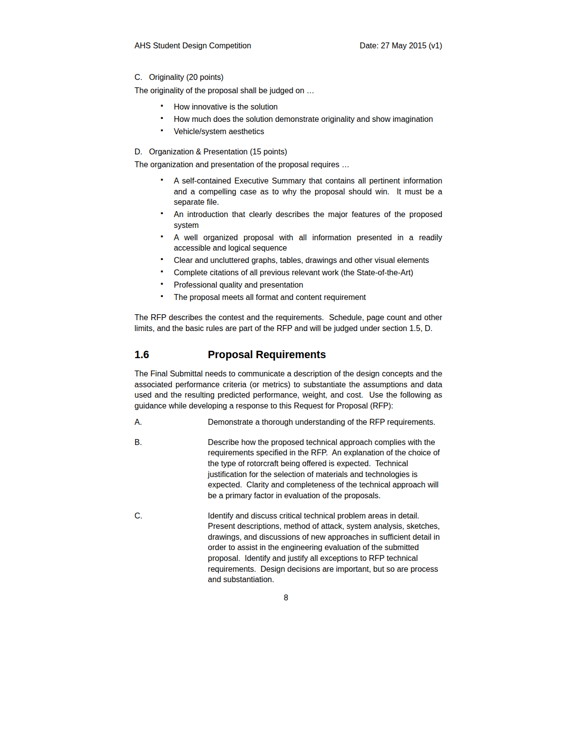AHS Student Design Competition Date: 27 May 2015 (v1)
C. Originality (20 points)
The originality of the proposal shall be judged on …
How innovative is the solution
How much does the solution demonstrate originality and show imagination
Vehicle/system aesthetics
D. Organization & Presentation (15 points)
The organization and presentation of the proposal requires …
A self-contained Executive Summary that contains all pertinent information and a compelling case as to why the proposal should win. It must be a separate file.
An introduction that clearly describes the major features of the proposed system
A well organized proposal with all information presented in a readily accessible and logical sequence
Clear and uncluttered graphs, tables, drawings and other visual elements
Complete citations of all previous relevant work (the State-of-the-Art)
Professional quality and presentation
The proposal meets all format and content requirement
The RFP describes the contest and the requirements. Schedule, page count and other limits, and the basic rules are part of the RFP and will be judged under section 1.5, D.
1.6 Proposal Requirements
The Final Submittal needs to communicate a description of the design concepts and the associated performance criteria (or metrics) to substantiate the assumptions and data used and the resulting predicted performance, weight, and cost. Use the following as guidance while developing a response to this Request for Proposal (RFP):
A.
Demonstrate a thorough understanding of the RFP requirements.
B.
Describe how the proposed technical approach complies with the requirements specified in the RFP. An explanation of the choice of the type of rotorcraft being offered is expected. Technical justification for the selection of materials and technologies is expected. Clarity and completeness of the technical approach will be a primary factor in evaluation of the proposals.
C.
Identify and discuss critical technical problem areas in detail. Present descriptions, method of attack, system analysis, sketches, drawings, and discussions of new approaches in sufficient detail in order to assist in the engineering evaluation of the submitted proposal. Identify and justify all exceptions to RFP technical requirements. Design decisions are important, but so are process and substantiation.
8